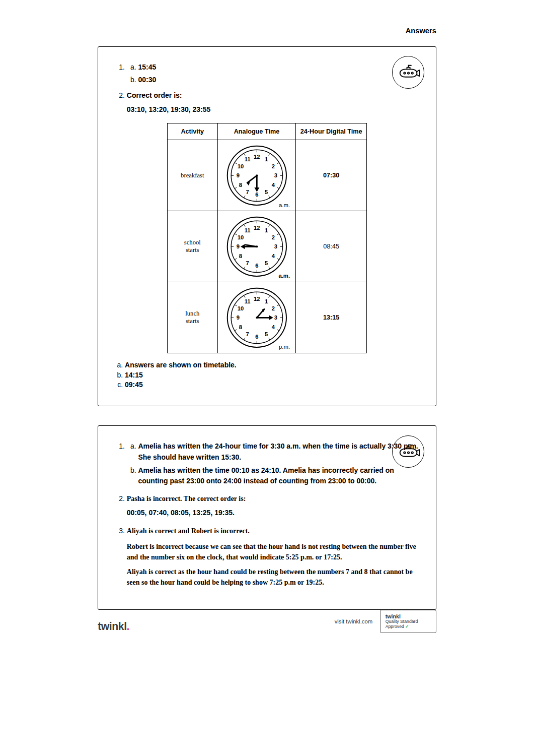Answers
15:45
00:30
Correct order is:
03:10, 13:20, 19:30, 23:55
| Activity | Analogue Time | 24-Hour Digital Time |
| --- | --- | --- |
| breakfast | 12 1 2 3 4 5 6 7 8 9 10 11 a.m. | 07:30 |
| school starts | 12 1 2 3 4 5 6 7 8 9 10 11 a.m. | 08:45 |
| lunch starts | 12 1 2 3 4 5 6 7 8 9 10 11 p.m. | 13:15 |
Answers are shown on timetable.
14:15
09:45
Amelia has written the 24-hour time for 3:30 a.m. when the time is actually 3:30 p.m. She should have written 15:30.
Amelia has written the time 00:10 as 24:10. Amelia has incorrectly carried on counting past 23:00 onto 24:00 instead of counting from 23:00 to 00:00.
Pasha is incorrect. The correct order is:
00:05, 07:40, 08:05, 13:25, 19:35.
Aliyah is correct and Robert is incorrect.
Robert is incorrect because we can see that the hour hand is not resting between the number five and the number six on the clock, that would indicate 5:25 p.m. or 17:25.
Aliyah is correct as the hour hand could be resting between the numbers 7 and 8 that cannot be seen so the hour hand could be helping to show 7:25 p.m or 19:25.
twinkl.
visit twinkl.com
twinkl Quality Standard
Approved ✓